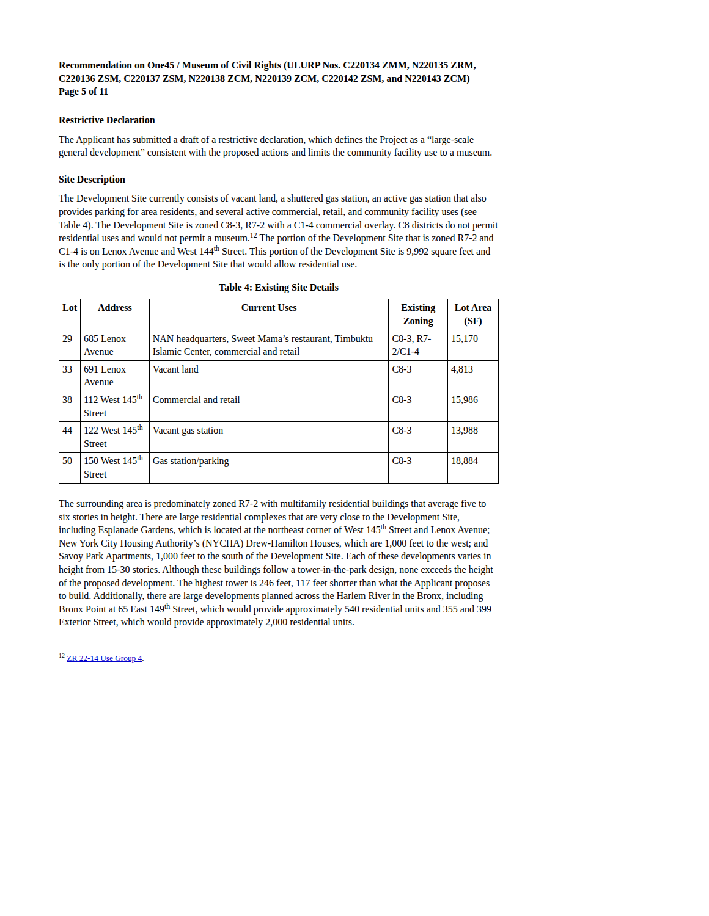Recommendation on One45 / Museum of Civil Rights (ULURP Nos. C220134 ZMM, N220135 ZRM, C220136 ZSM, C220137 ZSM, N220138 ZCM, N220139 ZCM, C220142 ZSM, and N220143 ZCM)
Page 5 of 11
Restrictive Declaration
The Applicant has submitted a draft of a restrictive declaration, which defines the Project as a “large-scale general development” consistent with the proposed actions and limits the community facility use to a museum.
Site Description
The Development Site currently consists of vacant land, a shuttered gas station, an active gas station that also provides parking for area residents, and several active commercial, retail, and community facility uses (see Table 4). The Development Site is zoned C8-3, R7-2 with a C1-4 commercial overlay. C8 districts do not permit residential uses and would not permit a museum.12 The portion of the Development Site that is zoned R7-2 and C1-4 is on Lenox Avenue and West 144th Street. This portion of the Development Site is 9,992 square feet and is the only portion of the Development Site that would allow residential use.
Table 4: Existing Site Details
| Lot | Address | Current Uses | Existing Zoning | Lot Area (SF) |
| --- | --- | --- | --- | --- |
| 29 | 685 Lenox Avenue | NAN headquarters, Sweet Mama’s restaurant, Timbuktu Islamic Center, commercial and retail | C8-3, R7-2/C1-4 | 15,170 |
| 33 | 691 Lenox Avenue | Vacant land | C8-3 | 4,813 |
| 38 | 112 West 145 th Street | Commercial and retail | C8-3 | 15,986 |
| 44 | 122 West 145 th Street | Vacant gas station | C8-3 | 13,988 |
| 50 | 150 West 145 th Street | Gas station/parking | C8-3 | 18,884 |
The surrounding area is predominately zoned R7-2 with multifamily residential buildings that average five to six stories in height. There are large residential complexes that are very close to the Development Site, including Esplanade Gardens, which is located at the northeast corner of West 145th Street and Lenox Avenue; New York City Housing Authority’s (NYCHA) Drew-Hamilton Houses, which are 1,000 feet to the west; and Savoy Park Apartments, 1,000 feet to the south of the Development Site. Each of these developments varies in height from 15-30 stories. Although these buildings follow a tower-in-the-park design, none exceeds the height of the proposed development. The highest tower is 246 feet, 117 feet shorter than what the Applicant proposes to build. Additionally, there are large developments planned across the Harlem River in the Bronx, including Bronx Point at 65 East 149th Street, which would provide approximately 540 residential units and 355 and 399 Exterior Street, which would provide approximately 2,000 residential units.
12 ZR 22-14 Use Group 4.